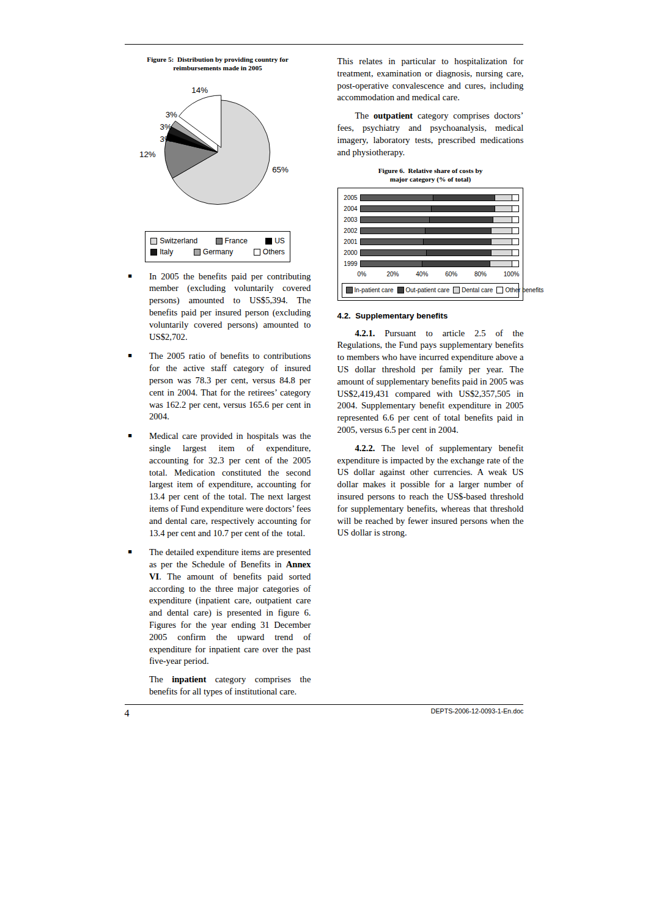Figure 5: Distribution by providing country for
reimbursements made in 2005
14% 3% 3% 3% 12% 65%
Switzerland France US
Italy Germany Others
In 2005 the benefits paid per contributing member (excluding voluntarily covered persons) amounted to US$5,394. The benefits paid per insured person (excluding voluntarily covered persons) amounted to US$2,702.
The 2005 ratio of benefits to contributions for the active staff category of insured person was 78.3 per cent, versus 84.8 per cent in 2004. That for the retirees’ category was 162.2 per cent, versus 165.6 per cent in 2004.
Medical care provided in hospitals was the single largest item of expenditure, accounting for 32.3 per cent of the 2005 total. Medication constituted the second largest item of expenditure, accounting for 13.4 per cent of the total. The next largest items of Fund expenditure were doctors’ fees and dental care, respectively accounting for 13.4 per cent and 10.7 per cent of the total.
The detailed expenditure items are presented as per the Schedule of Benefits in Annex VI. The amount of benefits paid sorted according to the three major categories of expenditure (inpatient care, outpatient care and dental care) is presented in figure 6. Figures for the year ending 31 December 2005 confirm the upward trend of expenditure for inpatient care over the past five-year period.
The inpatient category comprises the benefits for all types of institutional care.
This relates in particular to hospitalization for treatment, examination or diagnosis, nursing care, post-operative convalescence and cures, including accommodation and medical care.
The outpatient category comprises doctors’ fees, psychiatry and psychoanalysis, medical imagery, laboratory tests, prescribed medications and physiotherapy.
Figure 6. Relative share of costs by
major category (% of total)
2005
2004
2003
2002
2001
2000
1999
0% 20% 40% 60% 80% 100%
In-patient care Out-patient care Dental care Other benefits
4.2. Supplementary benefits
4.2.1. Pursuant to article 2.5 of the Regulations, the Fund pays supplementary benefits to members who have incurred expenditure above a US dollar threshold per family per year. The amount of supplementary benefits paid in 2005 was US$2,419,431 compared with US$2,357,505 in 2004. Supplementary benefit expenditure in 2005 represented 6.6 per cent of total benefits paid in 2005, versus 6.5 per cent in 2004.
4.2.2. The level of supplementary benefit expenditure is impacted by the exchange rate of the US dollar against other currencies. A weak US dollar makes it possible for a larger number of insured persons to reach the US$-based threshold for supplementary benefits, whereas that threshold will be reached by fewer insured persons when the US dollar is strong.
4 DEPTS-2006-12-0093-1-En.doc